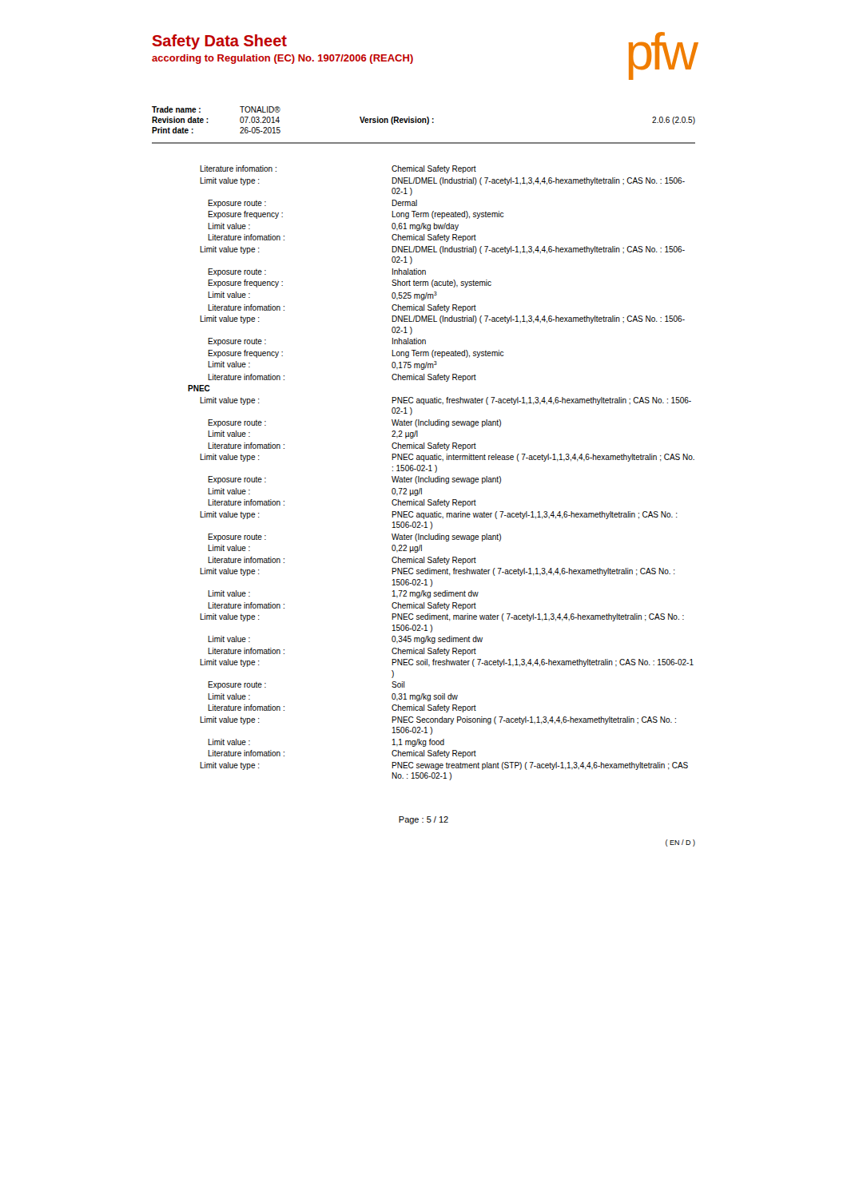Safety Data Sheet
according to Regulation (EC) No. 1907/2006 (REACH)
pfw
| Trade name : | TONALID® | | |
| Revision date : | 07.03.2014 | Version (Revision) : | 2.0.6 (2.0.5) |
| Print date : | 26-05-2015 | | |
| Literature infomation : | Chemical Safety Report |
| Limit value type : | DNEL/DMEL (Industrial) ( 7-acetyl-1,1,3,4,4,6-hexamethyltetralin ; CAS No. : 1506-02-1 ) |
| Exposure route : | Dermal |
| Exposure frequency : | Long Term (repeated), systemic |
| Limit value : | 0,61 mg/kg bw/day |
| Literature infomation : | Chemical Safety Report |
| Limit value type : | DNEL/DMEL (Industrial) ( 7-acetyl-1,1,3,4,4,6-hexamethyltetralin ; CAS No. : 1506-02-1 ) |
| Exposure route : | Inhalation |
| Exposure frequency : | Short term (acute), systemic |
| Limit value : | 0,525 mg/m 3 |
| Literature infomation : | Chemical Safety Report |
| Limit value type : | DNEL/DMEL (Industrial) ( 7-acetyl-1,1,3,4,4,6-hexamethyltetralin ; CAS No. : 1506-02-1 ) |
| Exposure route : | Inhalation |
| Exposure frequency : | Long Term (repeated), systemic |
| Limit value : | 0,175 mg/m 3 |
| Literature infomation : | Chemical Safety Report |
| PNEC |
| Limit value type : | PNEC aquatic, freshwater ( 7-acetyl-1,1,3,4,4,6-hexamethyltetralin ; CAS No. : 1506-02-1 ) |
| Exposure route : | Water (Including sewage plant) |
| Limit value : | 2,2 µg/l |
| Literature infomation : | Chemical Safety Report |
| Limit value type : | PNEC aquatic, intermittent release ( 7-acetyl-1,1,3,4,4,6-hexamethyltetralin ; CAS No. : 1506-02-1 ) |
| Exposure route : | Water (Including sewage plant) |
| Limit value : | 0,72 µg/l |
| Literature infomation : | Chemical Safety Report |
| Limit value type : | PNEC aquatic, marine water ( 7-acetyl-1,1,3,4,4,6-hexamethyltetralin ; CAS No. : 1506-02-1 ) |
| Exposure route : | Water (Including sewage plant) |
| Limit value : | 0,22 µg/l |
| Literature infomation : | Chemical Safety Report |
| Limit value type : | PNEC sediment, freshwater ( 7-acetyl-1,1,3,4,4,6-hexamethyltetralin ; CAS No. : 1506-02-1 ) |
| Limit value : | 1,72 mg/kg sediment dw |
| Literature infomation : | Chemical Safety Report |
| Limit value type : | PNEC sediment, marine water ( 7-acetyl-1,1,3,4,4,6-hexamethyltetralin ; CAS No. : 1506-02-1 ) |
| Limit value : | 0,345 mg/kg sediment dw |
| Literature infomation : | Chemical Safety Report |
| Limit value type : | PNEC soil, freshwater ( 7-acetyl-1,1,3,4,4,6-hexamethyltetralin ; CAS No. : 1506-02-1 ) |
| Exposure route : | Soil |
| Limit value : | 0,31 mg/kg soil dw |
| Literature infomation : | Chemical Safety Report |
| Limit value type : | PNEC Secondary Poisoning ( 7-acetyl-1,1,3,4,4,6-hexamethyltetralin ; CAS No. : 1506-02-1 ) |
| Limit value : | 1,1 mg/kg food |
| Literature infomation : | Chemical Safety Report |
| Limit value type : | PNEC sewage treatment plant (STP) ( 7-acetyl-1,1,3,4,4,6-hexamethyltetralin ; CAS No. : 1506-02-1 ) |
Page : 5 / 12
( EN / D )